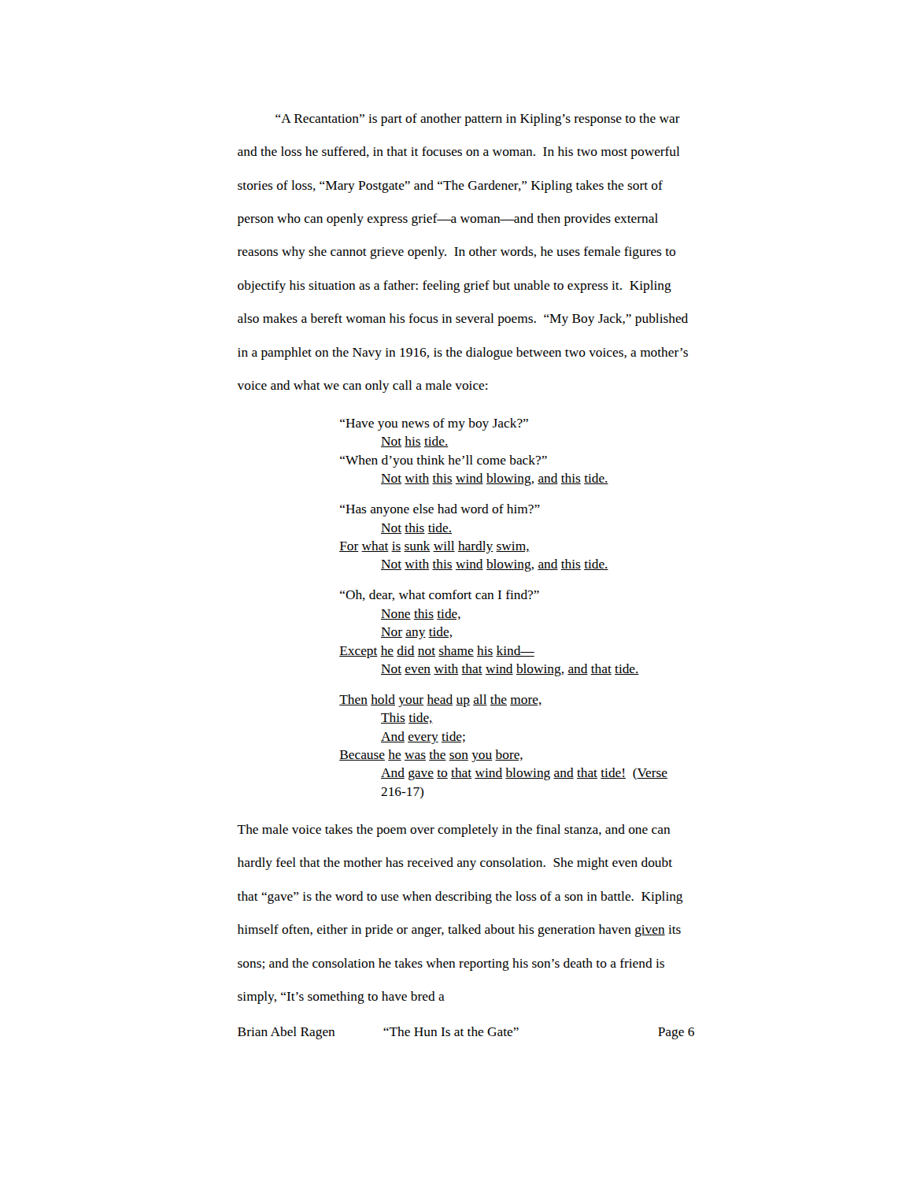“A Recantation” is part of another pattern in Kipling’s response to the war and the loss he suffered, in that it focuses on a woman. In his two most powerful stories of loss, “Mary Postgate” and “The Gardener,” Kipling takes the sort of person who can openly express grief—a woman—and then provides external reasons why she cannot grieve openly. In other words, he uses female figures to objectify his situation as a father: feeling grief but unable to express it. Kipling also makes a bereft woman his focus in several poems. “My Boy Jack,” published in a pamphlet on the Navy in 1916, is the dialogue between two voices, a mother’s voice and what we can only call a male voice:
“Have you news of my boy Jack?” Not his tide. “When d’you think he’ll come back?” Not with this wind blowing, and this tide.
“Has anyone else had word of him?” Not this tide. For what is sunk will hardly swim, Not with this wind blowing, and this tide.
“Oh, dear, what comfort can I find?” None this tide, Nor any tide, Except he did not shame his kind— Not even with that wind blowing, and that tide.
Then hold your head up all the more, This tide, And every tide; Because he was the son you bore, And gave to that wind blowing and that tide! (Verse 216-17)
The male voice takes the poem over completely in the final stanza, and one can hardly feel that the mother has received any consolation. She might even doubt that “gave” is the word to use when describing the loss of a son in battle. Kipling himself often, either in pride or anger, talked about his generation haven given its sons; and the consolation he takes when reporting his son’s death to a friend is simply, “It’s something to have bred a
Brian Abel Ragen “The Hun Is at the Gate” Page 6